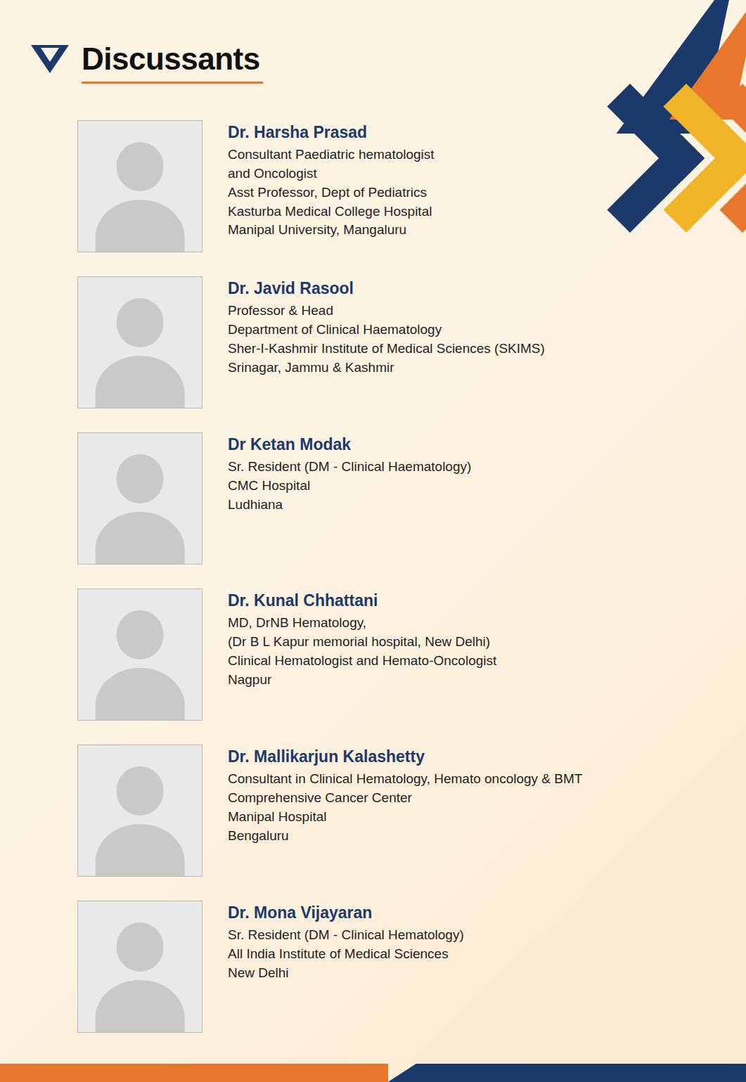Discussants
Dr. Harsha Prasad
Consultant Paediatric hematologist
and Oncologist
Asst Professor, Dept of Pediatrics
Kasturba Medical College Hospital
Manipal University, Mangaluru
Dr. Javid Rasool
Professor & Head
Department of Clinical Haematology
Sher-I-Kashmir Institute of Medical Sciences (SKIMS)
Srinagar, Jammu & Kashmir
Dr Ketan Modak
Sr. Resident (DM - Clinical Haematology)
CMC Hospital
Ludhiana
Dr. Kunal Chhattani
MD, DrNB Hematology,
(Dr B L Kapur memorial hospital, New Delhi)
Clinical Hematologist and Hemato-Oncologist
Nagpur
Dr. Mallikarjun Kalashetty
Consultant in Clinical Hematology, Hemato oncology & BMT
Comprehensive Cancer Center
Manipal Hospital
Bengaluru
Dr. Mona Vijayaran
Sr. Resident (DM - Clinical Hematology)
All India Institute of Medical Sciences
New Delhi